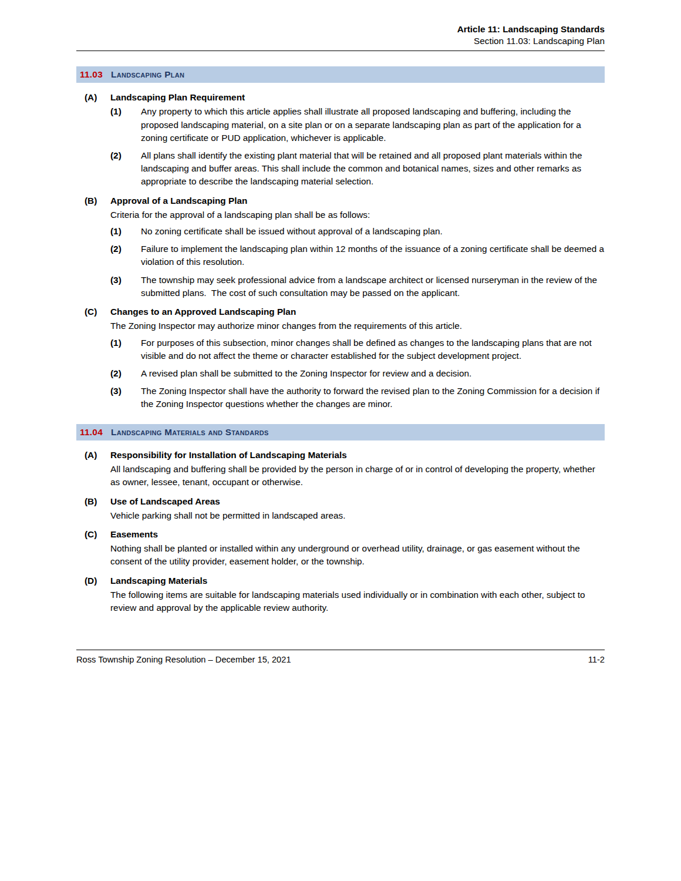Article 11: Landscaping Standards
Section 11.03: Landscaping Plan
11.03 Landscaping Plan
(A)
Landscaping Plan Requirement
(1)
Any property to which this article applies shall illustrate all proposed landscaping and buffering, including the proposed landscaping material, on a site plan or on a separate landscaping plan as part of the application for a zoning certificate or PUD application, whichever is applicable.
(2)
All plans shall identify the existing plant material that will be retained and all proposed plant materials within the landscaping and buffer areas. This shall include the common and botanical names, sizes and other remarks as appropriate to describe the landscaping material selection.
(B)
Approval of a Landscaping Plan
Criteria for the approval of a landscaping plan shall be as follows:
(1)
No zoning certificate shall be issued without approval of a landscaping plan.
(2)
Failure to implement the landscaping plan within 12 months of the issuance of a zoning certificate shall be deemed a violation of this resolution.
(3)
The township may seek professional advice from a landscape architect or licensed nurseryman in the review of the submitted plans. The cost of such consultation may be passed on the applicant.
(C)
Changes to an Approved Landscaping Plan
The Zoning Inspector may authorize minor changes from the requirements of this article.
(1)
For purposes of this subsection, minor changes shall be defined as changes to the landscaping plans that are not visible and do not affect the theme or character established for the subject development project.
(2)
A revised plan shall be submitted to the Zoning Inspector for review and a decision.
(3)
The Zoning Inspector shall have the authority to forward the revised plan to the Zoning Commission for a decision if the Zoning Inspector questions whether the changes are minor.
11.04 Landscaping Materials and Standards
(A)
Responsibility for Installation of Landscaping Materials
All landscaping and buffering shall be provided by the person in charge of or in control of developing the property, whether as owner, lessee, tenant, occupant or otherwise.
(B)
Use of Landscaped Areas
Vehicle parking shall not be permitted in landscaped areas.
(C)
Easements
Nothing shall be planted or installed within any underground or overhead utility, drainage, or gas easement without the consent of the utility provider, easement holder, or the township.
(D)
Landscaping Materials
The following items are suitable for landscaping materials used individually or in combination with each other, subject to review and approval by the applicable review authority.
Ross Township Zoning Resolution – December 15, 2021
11-2